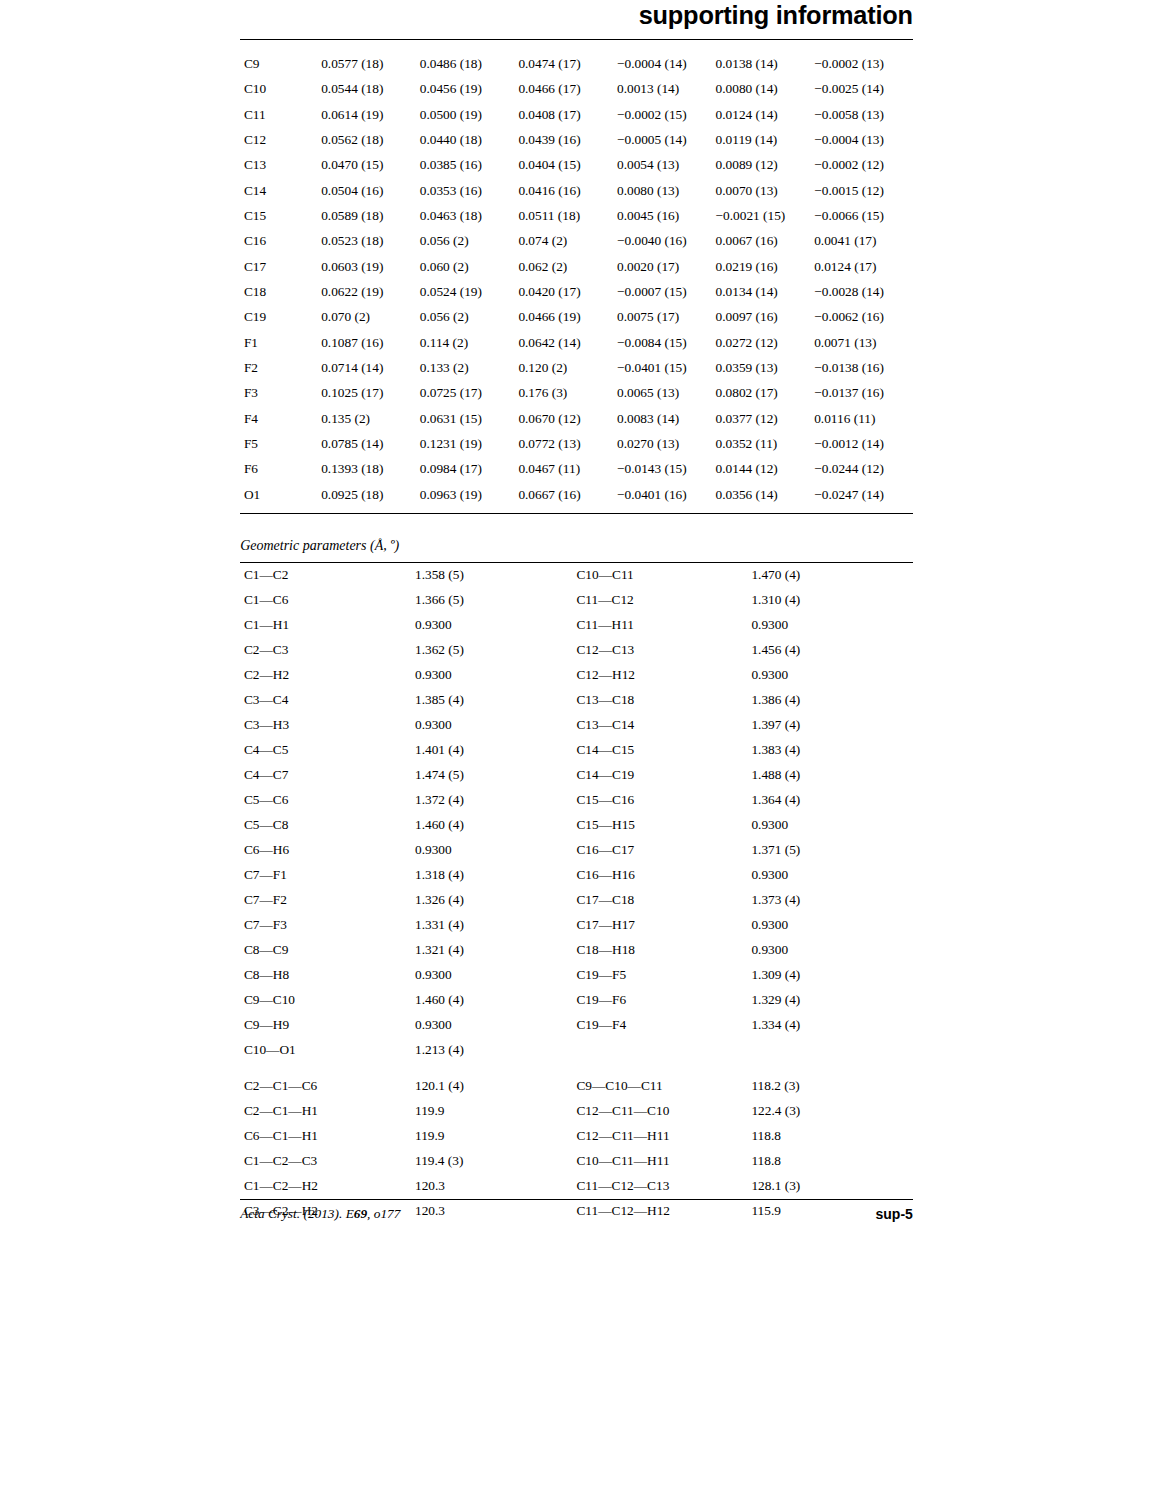supporting information
| C9 | 0.0577 (18) | 0.0486 (18) | 0.0474 (17) | −0.0004 (14) | 0.0138 (14) | −0.0002 (13) |
| C10 | 0.0544 (18) | 0.0456 (19) | 0.0466 (17) | 0.0013 (14) | 0.0080 (14) | −0.0025 (14) |
| C11 | 0.0614 (19) | 0.0500 (19) | 0.0408 (17) | −0.0002 (15) | 0.0124 (14) | −0.0058 (13) |
| C12 | 0.0562 (18) | 0.0440 (18) | 0.0439 (16) | −0.0005 (14) | 0.0119 (14) | −0.0004 (13) |
| C13 | 0.0470 (15) | 0.0385 (16) | 0.0404 (15) | 0.0054 (13) | 0.0089 (12) | −0.0002 (12) |
| C14 | 0.0504 (16) | 0.0353 (16) | 0.0416 (16) | 0.0080 (13) | 0.0070 (13) | −0.0015 (12) |
| C15 | 0.0589 (18) | 0.0463 (18) | 0.0511 (18) | 0.0045 (16) | −0.0021 (15) | −0.0066 (15) |
| C16 | 0.0523 (18) | 0.056 (2) | 0.074 (2) | −0.0040 (16) | 0.0067 (16) | 0.0041 (17) |
| C17 | 0.0603 (19) | 0.060 (2) | 0.062 (2) | 0.0020 (17) | 0.0219 (16) | 0.0124 (17) |
| C18 | 0.0622 (19) | 0.0524 (19) | 0.0420 (17) | −0.0007 (15) | 0.0134 (14) | −0.0028 (14) |
| C19 | 0.070 (2) | 0.056 (2) | 0.0466 (19) | 0.0075 (17) | 0.0097 (16) | −0.0062 (16) |
| F1 | 0.1087 (16) | 0.114 (2) | 0.0642 (14) | −0.0084 (15) | 0.0272 (12) | 0.0071 (13) |
| F2 | 0.0714 (14) | 0.133 (2) | 0.120 (2) | −0.0401 (15) | 0.0359 (13) | −0.0138 (16) |
| F3 | 0.1025 (17) | 0.0725 (17) | 0.176 (3) | 0.0065 (13) | 0.0802 (17) | −0.0137 (16) |
| F4 | 0.135 (2) | 0.0631 (15) | 0.0670 (12) | 0.0083 (14) | 0.0377 (12) | 0.0116 (11) |
| F5 | 0.0785 (14) | 0.1231 (19) | 0.0772 (13) | 0.0270 (13) | 0.0352 (11) | −0.0012 (14) |
| F6 | 0.1393 (18) | 0.0984 (17) | 0.0467 (11) | −0.0143 (15) | 0.0144 (12) | −0.0244 (12) |
| O1 | 0.0925 (18) | 0.0963 (19) | 0.0667 (16) | −0.0401 (16) | 0.0356 (14) | −0.0247 (14) |
Geometric parameters (Å, º)
| C1—C2 | 1.358 (5) | C10—C11 | 1.470 (4) |
| C1—C6 | 1.366 (5) | C11—C12 | 1.310 (4) |
| C1—H1 | 0.9300 | C11—H11 | 0.9300 |
| C2—C3 | 1.362 (5) | C12—C13 | 1.456 (4) |
| C2—H2 | 0.9300 | C12—H12 | 0.9300 |
| C3—C4 | 1.385 (4) | C13—C18 | 1.386 (4) |
| C3—H3 | 0.9300 | C13—C14 | 1.397 (4) |
| C4—C5 | 1.401 (4) | C14—C15 | 1.383 (4) |
| C4—C7 | 1.474 (5) | C14—C19 | 1.488 (4) |
| C5—C6 | 1.372 (4) | C15—C16 | 1.364 (4) |
| C5—C8 | 1.460 (4) | C15—H15 | 0.9300 |
| C6—H6 | 0.9300 | C16—C17 | 1.371 (5) |
| C7—F1 | 1.318 (4) | C16—H16 | 0.9300 |
| C7—F2 | 1.326 (4) | C17—C18 | 1.373 (4) |
| C7—F3 | 1.331 (4) | C17—H17 | 0.9300 |
| C8—C9 | 1.321 (4) | C18—H18 | 0.9300 |
| C8—H8 | 0.9300 | C19—F5 | 1.309 (4) |
| C9—C10 | 1.460 (4) | C19—F6 | 1.329 (4) |
| C9—H9 | 0.9300 | C19—F4 | 1.334 (4) |
| C10—O1 | 1.213 (4) | | |
| C2—C1—C6 | 120.1 (4) | C9—C10—C11 | 118.2 (3) |
| C2—C1—H1 | 119.9 | C12—C11—C10 | 122.4 (3) |
| C6—C1—H1 | 119.9 | C12—C11—H11 | 118.8 |
| C1—C2—C3 | 119.4 (3) | C10—C11—H11 | 118.8 |
| C1—C2—H2 | 120.3 | C11—C12—C13 | 128.1 (3) |
| C3—C2—H2 | 120.3 | C11—C12—H12 | 115.9 |
Acta Cryst. (2013). E69, o177
sup-5